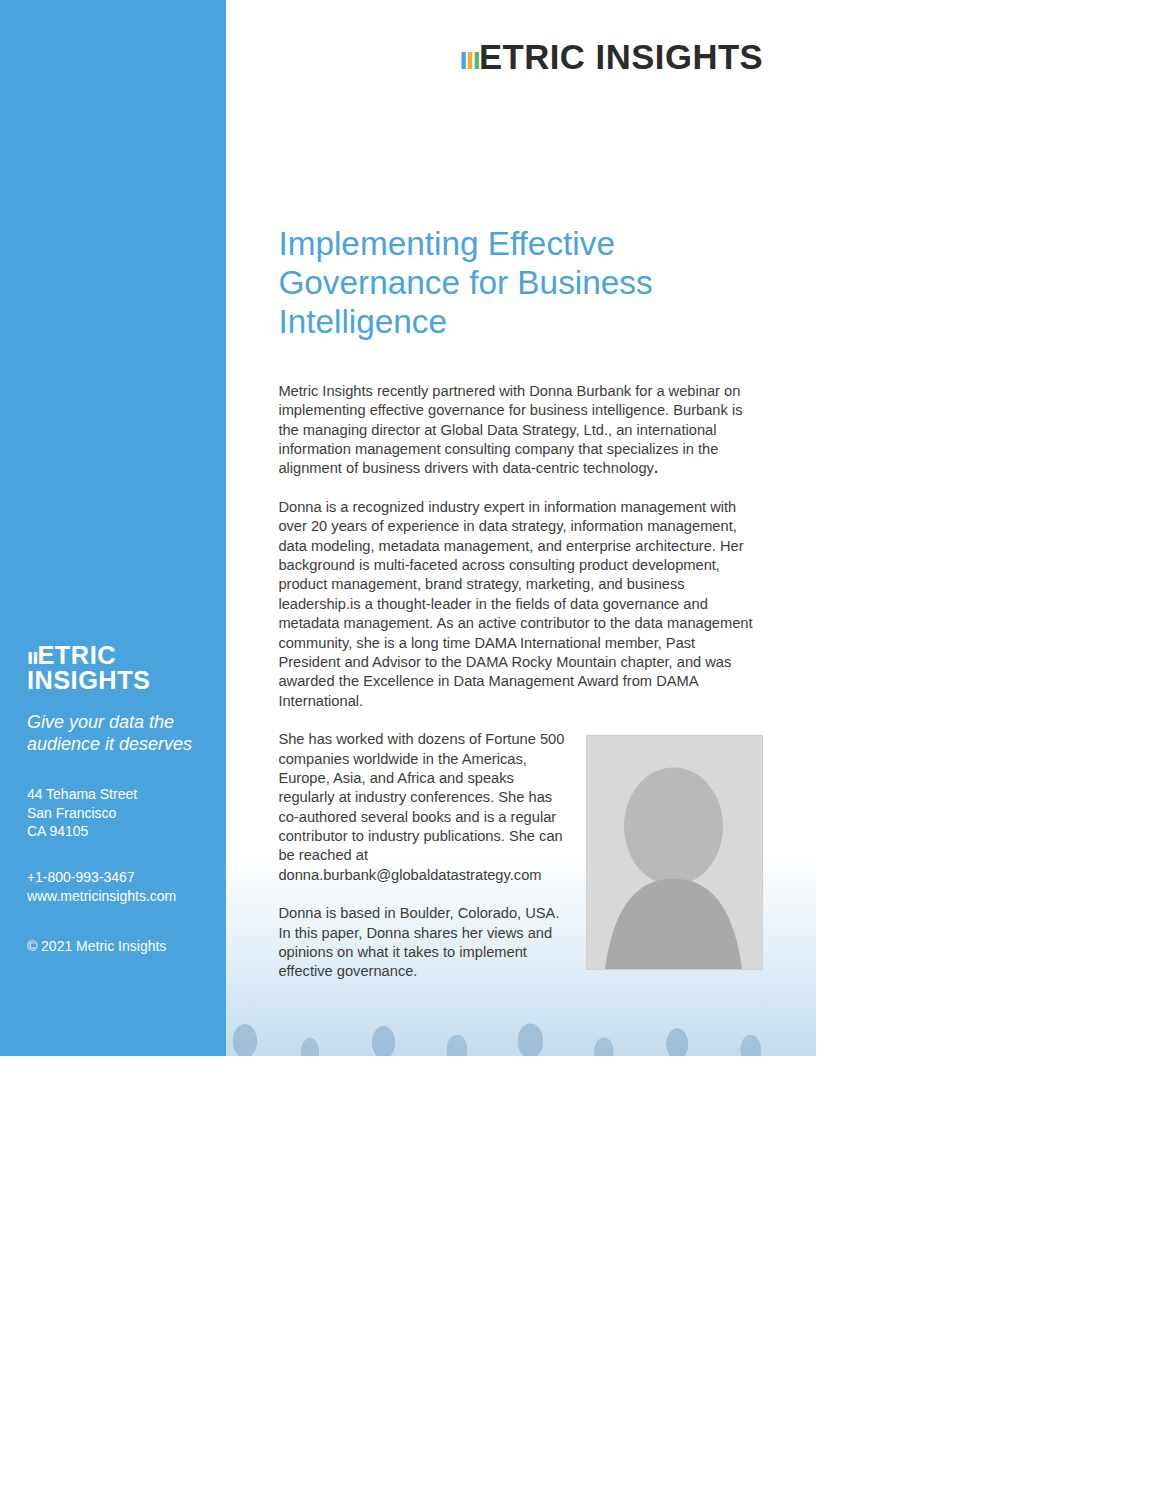ıı ETRIC INSIGHTS
Give your data the audience it deserves
44 Tehama Street
San Francisco
CA 94105
+1-800-993-3467
www.metricinsights.com
© 2021 Metric Insights
ııı ETRIC INSIGHTS
Implementing Effective Governance for Business Intelligence
Metric Insights recently partnered with Donna Burbank for a webinar on implementing effective governance for business intelligence. Burbank is the managing director at Global Data Strategy, Ltd., an international information management consulting company that specializes in the alignment of business drivers with data-centric technology.
Donna is a recognized industry expert in information management with over 20 years of experience in data strategy, information management, data modeling, metadata management, and enterprise architecture. Her background is multi-faceted across consulting product development, product management, brand strategy, marketing, and business leadership.is a thought-leader in the fields of data governance and metadata management. As an active contributor to the data management community, she is a long time DAMA International member, Past President and Advisor to the DAMA Rocky Mountain chapter, and was awarded the Excellence in Data Management Award from DAMA International.
She has worked with dozens of Fortune 500 companies worldwide in the Americas, Europe, Asia, and Africa and speaks regularly at industry conferences. She has co-authored several books and is a regular contributor to industry publications. She can be reached at donna.burbank@globaldatastrategy.com
Donna is based in Boulder, Colorado, USA. In this paper, Donna shares her views and opinions on what it takes to implement effective governance.